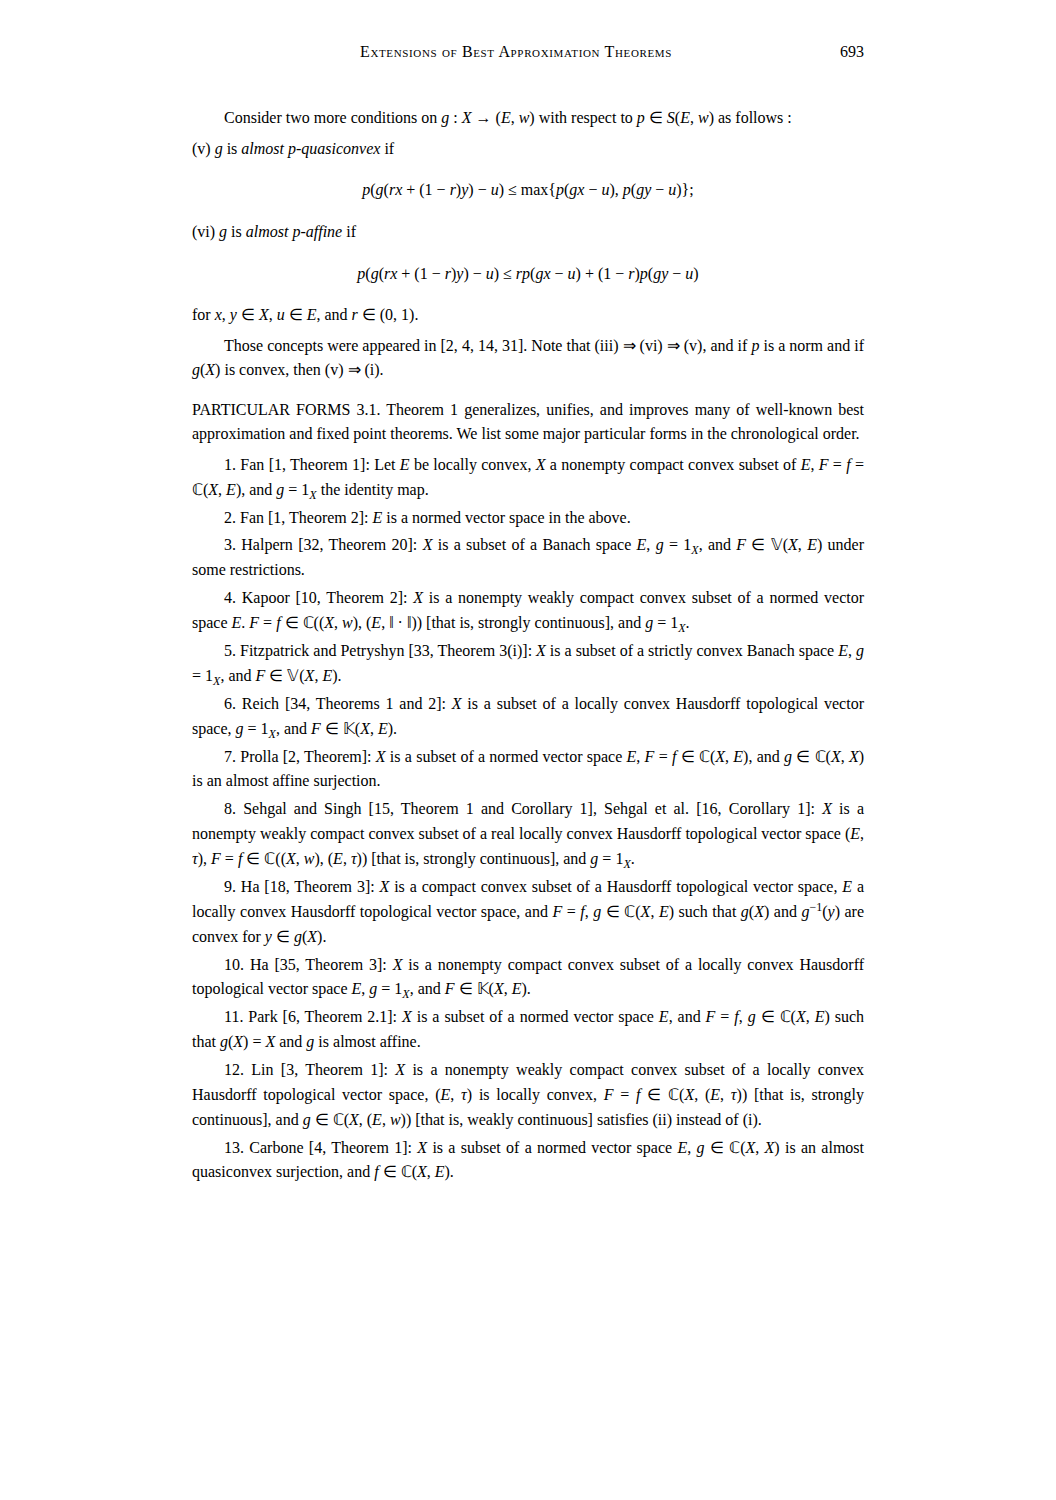Extensions of Best Approximation Theorems 693
Consider two more conditions on g : X → (E, w) with respect to p ∈ S(E, w) as follows :
(v) g is almost p-quasiconvex if
p(g(rx + (1 − r)y) − u) ≤ max{p(gx − u), p(gy − u)};
(vi) g is almost p-affine if
p(g(rx + (1 − r)y) − u) ≤ rp(gx − u) + (1 − r)p(gy − u)
for x, y ∈ X, u ∈ E, and r ∈ (0, 1).
Those concepts were appeared in [2, 4, 14, 31]. Note that (iii) ⇒ (vi) ⇒ (v), and if p is a norm and if g(X) is convex, then (v) ⇒ (i).
PARTICULAR FORMS 3.1. Theorem 1 generalizes, unifies, and improves many of well-known best approximation and fixed point theorems. We list some major particular forms in the chronological order.
1. Fan [1, Theorem 1]: Let E be locally convex, X a nonempty compact convex subset of E, F = f = ℂ(X, E), and g = 1X the identity map.
2. Fan [1, Theorem 2]: E is a normed vector space in the above.
3. Halpern [32, Theorem 20]: X is a subset of a Banach space E, g = 1X, and F ∈ 𝕍(X, E) under some restrictions.
4. Kapoor [10, Theorem 2]: X is a nonempty weakly compact convex subset of a normed vector space E. F = f ∈ ℂ((X, w), (E, ‖ · ‖)) [that is, strongly continuous], and g = 1X.
5. Fitzpatrick and Petryshyn [33, Theorem 3(i)]: X is a subset of a strictly convex Banach space E, g = 1X, and F ∈ 𝕍(X, E).
6. Reich [34, Theorems 1 and 2]: X is a subset of a locally convex Hausdorff topological vector space, g = 1X, and F ∈ 𝕂(X, E).
7. Prolla [2, Theorem]: X is a subset of a normed vector space E, F = f ∈ ℂ(X, E), and g ∈ ℂ(X, X) is an almost affine surjection.
8. Sehgal and Singh [15, Theorem 1 and Corollary 1], Sehgal et al. [16, Corollary 1]: X is a nonempty weakly compact convex subset of a real locally convex Hausdorff topological vector space (E, τ), F = f ∈ ℂ((X, w), (E, τ)) [that is, strongly continuous], and g = 1X.
9. Ha [18, Theorem 3]: X is a compact convex subset of a Hausdorff topological vector space, E a locally convex Hausdorff topological vector space, and F = f, g ∈ ℂ(X, E) such that g(X) and g−1(y) are convex for y ∈ g(X).
10. Ha [35, Theorem 3]: X is a nonempty compact convex subset of a locally convex Hausdorff topological vector space E, g = 1X, and F ∈ 𝕂(X, E).
11. Park [6, Theorem 2.1]: X is a subset of a normed vector space E, and F = f, g ∈ ℂ(X, E) such that g(X) = X and g is almost affine.
12. Lin [3, Theorem 1]: X is a nonempty weakly compact convex subset of a locally convex Hausdorff topological vector space, (E, τ) is locally convex, F = f ∈ ℂ(X, (E, τ)) [that is, strongly continuous], and g ∈ ℂ(X, (E, w)) [that is, weakly continuous] satisfies (ii) instead of (i).
13. Carbone [4, Theorem 1]: X is a subset of a normed vector space E, g ∈ ℂ(X, X) is an almost quasiconvex surjection, and f ∈ ℂ(X, E).